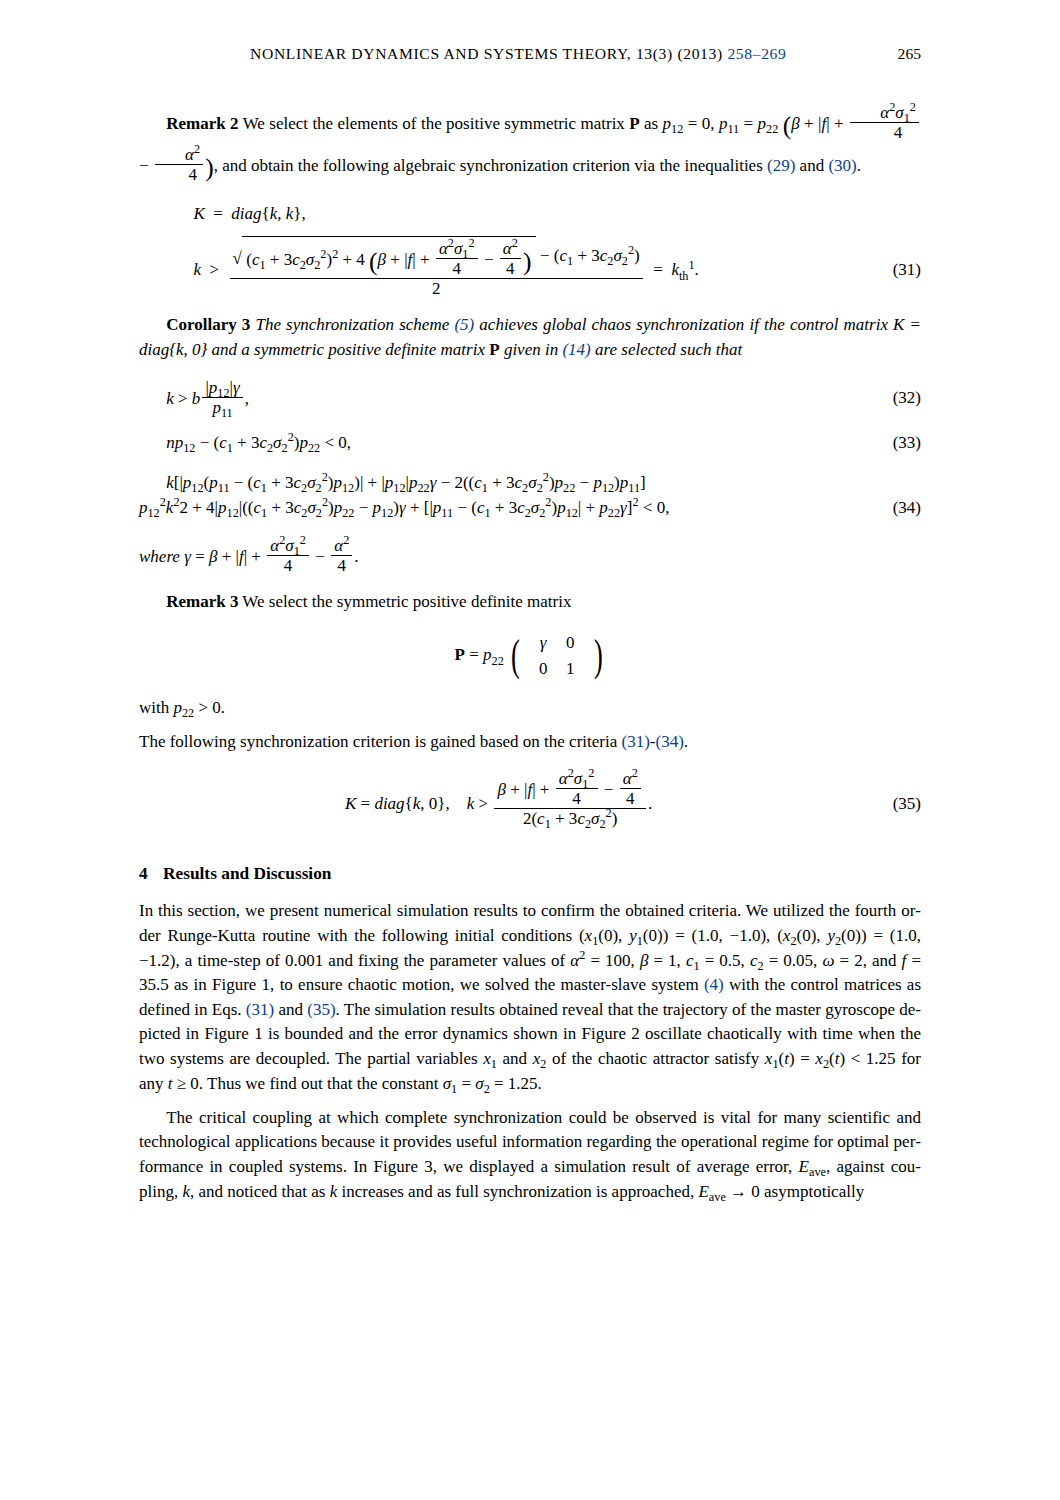NONLINEAR DYNAMICS AND SYSTEMS THEORY, 13(3) (2013) 258–269 265
Remark 2 We select the elements of the positive symmetric matrix P as p12 = 0, p11 = p22 (β + |f| + α2σ124 − α24), and obtain the following algebraic synchronization criterion via the inequalities (29) and (30).
K = diag{k, k},
k > √(c1 + 3c2σ22)2 + 4 (β + |f| + α2σ124 − α24) − (c1 + 3c2σ22) 2 = kth1.
(31)
Corollary 3 The synchronization scheme (5) achieves global chaos synchronization if the control matrix K = diag{k, 0} and a symmetric positive definite matrix P given in (14) are selected such that
k > b|p12|γ p11,
(32)
np12 − (c1 + 3c2σ22)p22 < 0,
(33)
k[|p12(p11 − (c1 + 3c2σ22)p12)| + |p12|p22γ − 2((c1 + 3c2σ22)p22 − p12)p11]
p122k22 + 4|p12|((c1 + 3c2σ22)p22 − p12)γ + [|p11 − (c1 + 3c2σ22)p12| + p22γ]2 < 0,
(34)
where γ = β + |f| + α2σ124 − α24.
Remark 3 We select the symmetric positive definite matrix
P = p22 (
| γ | 0 |
| 0 | 1 |
)
with p22 > 0.
The following synchronization criterion is gained based on the criteria (31)-(34).
K = diag{k, 0}, k > β + |f| + α2σ124 − α242(c1 + 3c2σ22).
(35)
4 Results and Discussion
In this section, we present numerical simulation results to confirm the obtained criteria. We utilized the fourth order Runge-Kutta routine with the following initial conditions (x1(0), y1(0)) = (1.0, −1.0), (x2(0), y2(0)) = (1.0, −1.2), a time-step of 0.001 and fixing the parameter values of α2 = 100, β = 1, c1 = 0.5, c2 = 0.05, ω = 2, and f = 35.5 as in Figure 1, to ensure chaotic motion, we solved the master-slave system (4) with the control matrices as defined in Eqs. (31) and (35). The simulation results obtained reveal that the trajectory of the master gyroscope depicted in Figure 1 is bounded and the error dynamics shown in Figure 2 oscillate chaotically with time when the two systems are decoupled. The partial variables x1 and x2 of the chaotic attractor satisfy x1(t) = x2(t) < 1.25 for any t ≥ 0. Thus we find out that the constant σ1 = σ2 = 1.25.
The critical coupling at which complete synchronization could be observed is vital for many scientific and technological applications because it provides useful information regarding the operational regime for optimal performance in coupled systems. In Figure 3, we displayed a simulation result of average error, Eave, against coupling, k, and noticed that as k increases and as full synchronization is approached, Eave → 0 asymptotically